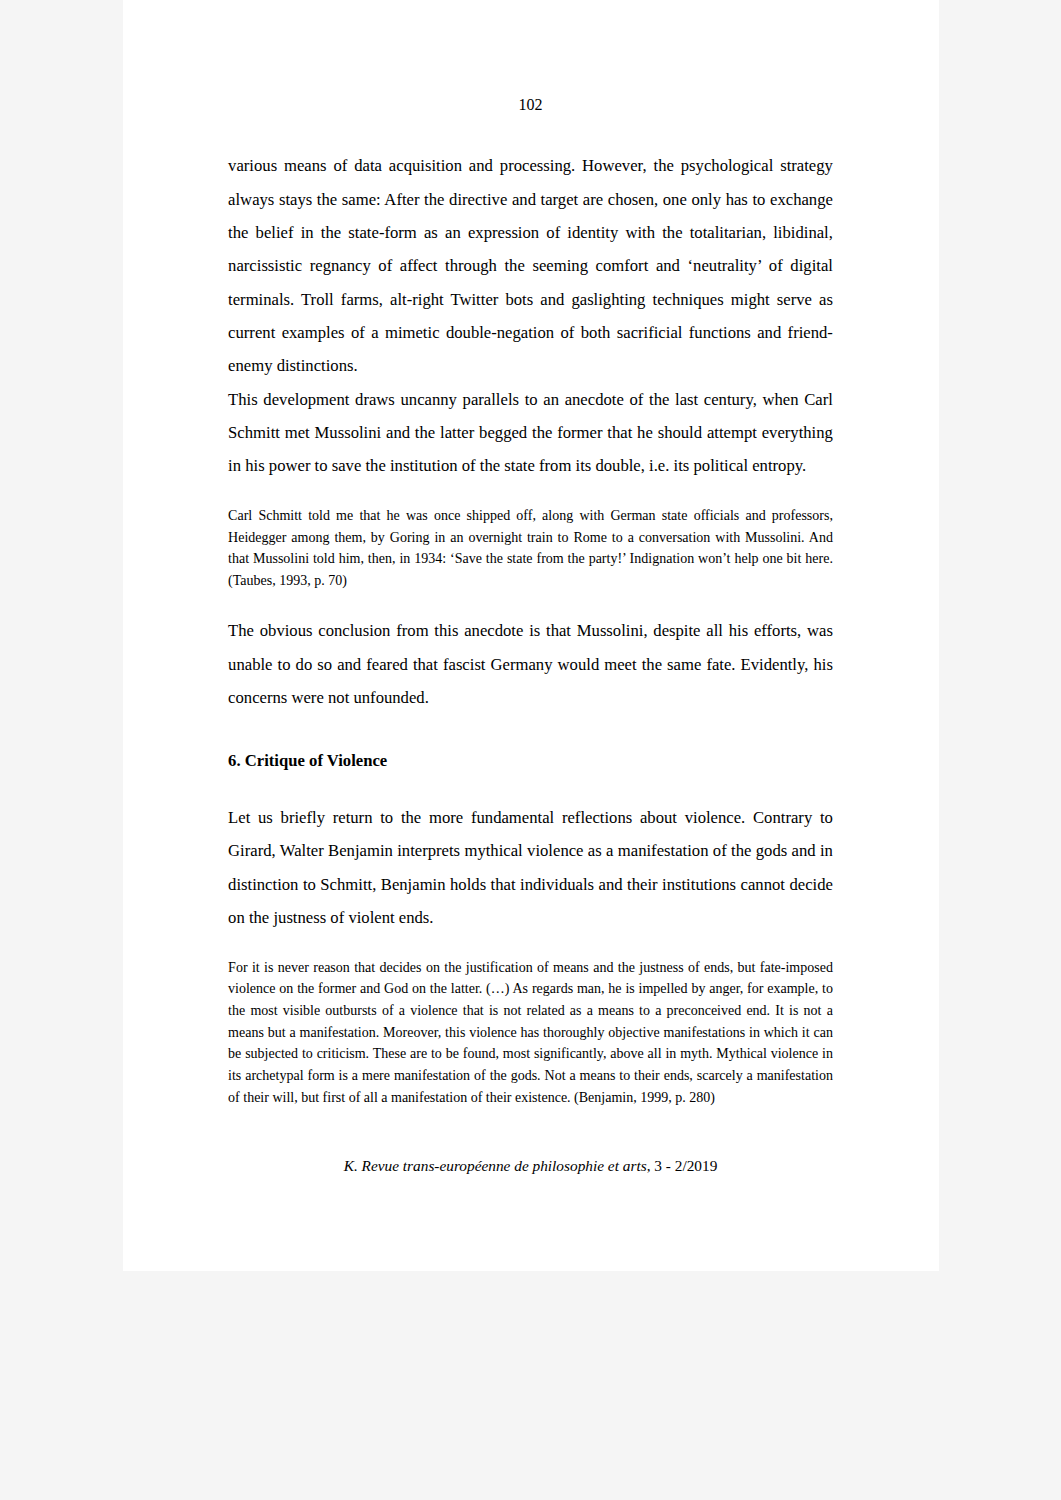102
various means of data acquisition and processing. However, the psychological strategy always stays the same: After the directive and target are chosen, one only has to exchange the belief in the state-form as an expression of identity with the totalitarian, libidinal, narcissistic regnancy of affect through the seeming comfort and ‘neutrality’ of digital terminals. Troll farms, alt-right Twitter bots and gaslighting techniques might serve as current examples of a mimetic double-negation of both sacrificial functions and friend-enemy distinctions.
This development draws uncanny parallels to an anecdote of the last century, when Carl Schmitt met Mussolini and the latter begged the former that he should attempt everything in his power to save the institution of the state from its double, i.e. its political entropy.
Carl Schmitt told me that he was once shipped off, along with German state officials and professors, Heidegger among them, by Goring in an overnight train to Rome to a conversation with Mussolini. And that Mussolini told him, then, in 1934: ‘Save the state from the party!’ Indignation won’t help one bit here. (Taubes, 1993, p. 70)
The obvious conclusion from this anecdote is that Mussolini, despite all his efforts, was unable to do so and feared that fascist Germany would meet the same fate. Evidently, his concerns were not unfounded.
6. Critique of Violence
Let us briefly return to the more fundamental reflections about violence. Contrary to Girard, Walter Benjamin interprets mythical violence as a manifestation of the gods and in distinction to Schmitt, Benjamin holds that individuals and their institutions cannot decide on the justness of violent ends.
For it is never reason that decides on the justification of means and the justness of ends, but fate-imposed violence on the former and God on the latter. (…) As regards man, he is impelled by anger, for example, to the most visible outbursts of a violence that is not related as a means to a preconceived end. It is not a means but a manifestation. Moreover, this violence has thoroughly objective manifestations in which it can be subjected to criticism. These are to be found, most significantly, above all in myth. Mythical violence in its archetypal form is a mere manifestation of the gods. Not a means to their ends, scarcely a manifestation of their will, but first of all a manifestation of their existence. (Benjamin, 1999, p. 280)
K. Revue trans-européenne de philosophie et arts, 3 - 2/2019